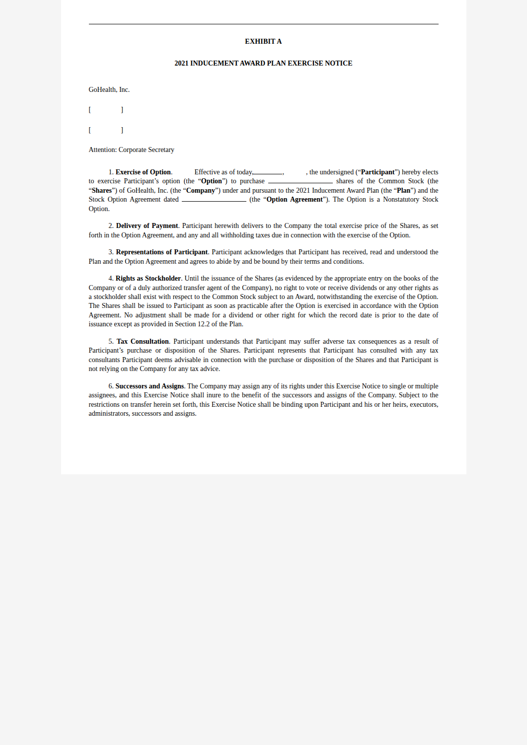EXHIBIT A
2021 INDUCEMENT AWARD PLAN EXERCISE NOTICE
GoHealth, Inc.
[ ]
[ ]
Attention: Corporate Secretary
1. Exercise of Option. Effective as of today, , , the undersigned (“Participant”) hereby elects to exercise Participant’s option (the “Option”) to purchase shares of the Common Stock (the “Shares”) of GoHealth, Inc. (the “Company”) under and pursuant to the 2021 Inducement Award Plan (the “Plan”) and the Stock Option Agreement dated (the “Option Agreement”). The Option is a Nonstatutory Stock Option.
2. Delivery of Payment. Participant herewith delivers to the Company the total exercise price of the Shares, as set forth in the Option Agreement, and any and all withholding taxes due in connection with the exercise of the Option.
3. Representations of Participant. Participant acknowledges that Participant has received, read and understood the Plan and the Option Agreement and agrees to abide by and be bound by their terms and conditions.
4. Rights as Stockholder. Until the issuance of the Shares (as evidenced by the appropriate entry on the books of the Company or of a duly authorized transfer agent of the Company), no right to vote or receive dividends or any other rights as a stockholder shall exist with respect to the Common Stock subject to an Award, notwithstanding the exercise of the Option. The Shares shall be issued to Participant as soon as practicable after the Option is exercised in accordance with the Option Agreement. No adjustment shall be made for a dividend or other right for which the record date is prior to the date of issuance except as provided in Section 12.2 of the Plan.
5. Tax Consultation. Participant understands that Participant may suffer adverse tax consequences as a result of Participant’s purchase or disposition of the Shares. Participant represents that Participant has consulted with any tax consultants Participant deems advisable in connection with the purchase or disposition of the Shares and that Participant is not relying on the Company for any tax advice.
6. Successors and Assigns. The Company may assign any of its rights under this Exercise Notice to single or multiple assignees, and this Exercise Notice shall inure to the benefit of the successors and assigns of the Company. Subject to the restrictions on transfer herein set forth, this Exercise Notice shall be binding upon Participant and his or her heirs, executors, administrators, successors and assigns.